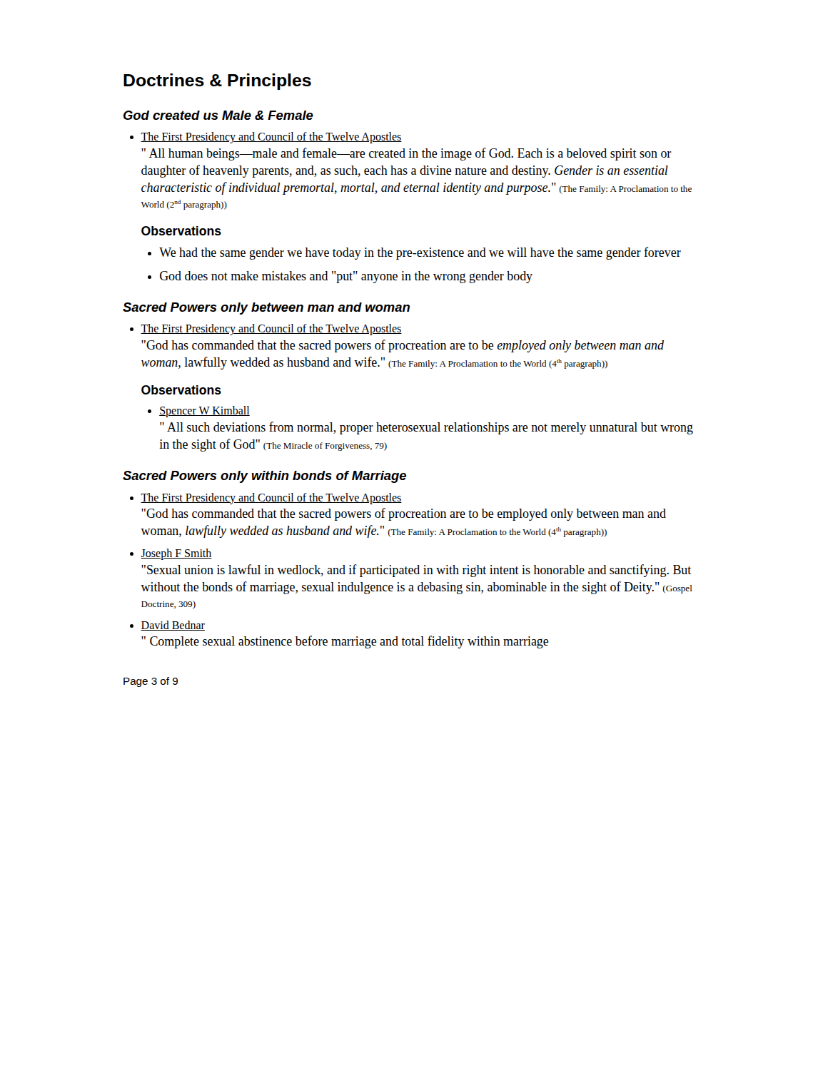Doctrines & Principles
God created us Male & Female
The First Presidency and Council of the Twelve Apostles
" All human beings—male and female—are created in the image of God. Each is a beloved spirit son or daughter of heavenly parents, and, as such, each has a divine nature and destiny. Gender is an essential characteristic of individual premortal, mortal, and eternal identity and purpose." (The Family: A Proclamation to the World (2nd paragraph))
Observations
We had the same gender we have today in the pre-existence and we will have the same gender forever
God does not make mistakes and "put" anyone in the wrong gender body
Sacred Powers only between man and woman
The First Presidency and Council of the Twelve Apostles
"God has commanded that the sacred powers of procreation are to be employed only between man and woman, lawfully wedded as husband and wife." (The Family: A Proclamation to the World (4th paragraph))
Observations
Spencer W Kimball
" All such deviations from normal, proper heterosexual relationships are not merely unnatural but wrong in the sight of God" (The Miracle of Forgiveness, 79)
Sacred Powers only within bonds of Marriage
The First Presidency and Council of the Twelve Apostles
"God has commanded that the sacred powers of procreation are to be employed only between man and woman, lawfully wedded as husband and wife." (The Family: A Proclamation to the World (4th paragraph))
Joseph F Smith
"Sexual union is lawful in wedlock, and if participated in with right intent is honorable and sanctifying. But without the bonds of marriage, sexual indulgence is a debasing sin, abominable in the sight of Deity." (Gospel Doctrine, 309)
David Bednar
" Complete sexual abstinence before marriage and total fidelity within marriage
Page 3 of 9